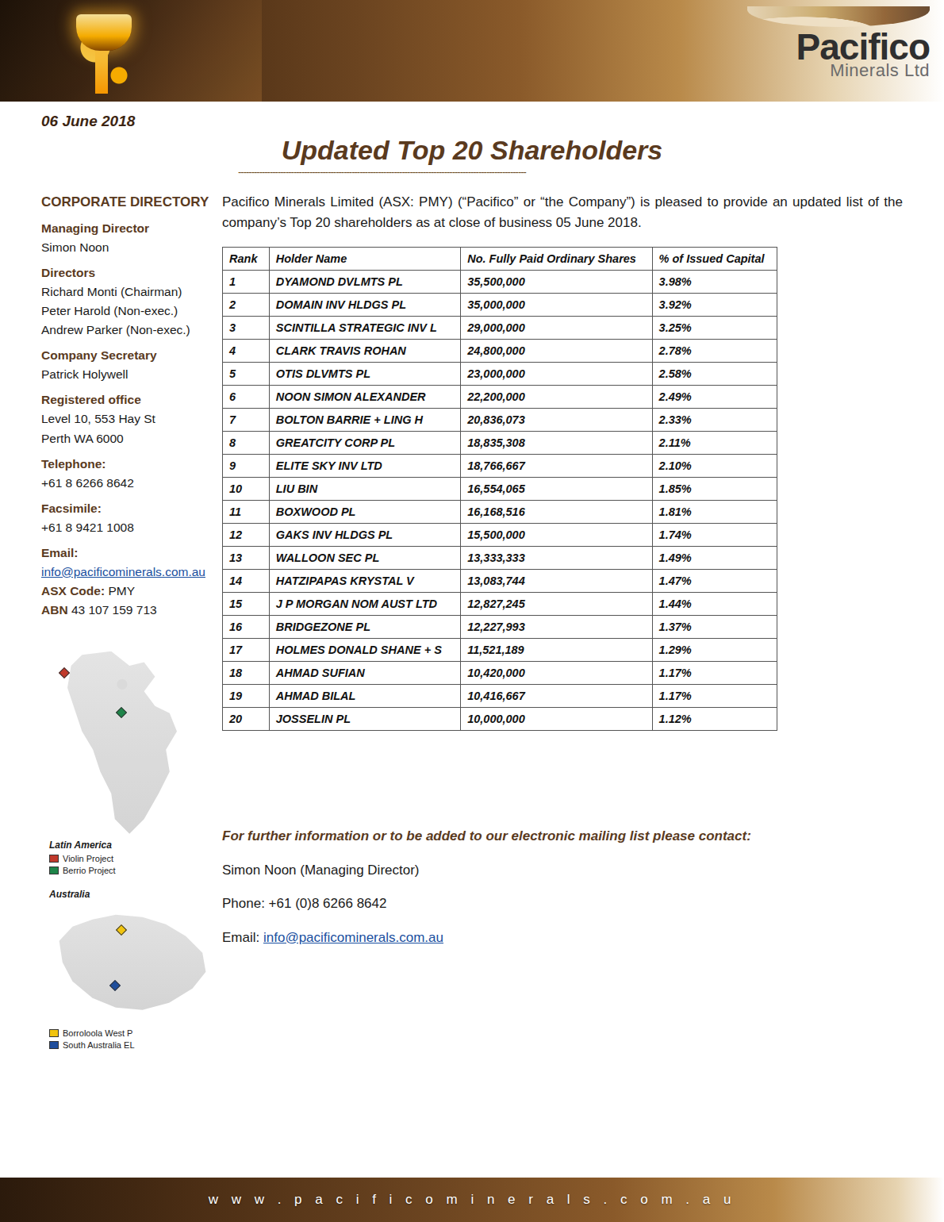Pacifico
Minerals Ltd
06 June 2018
Updated Top 20 Shareholders
-------------------------------------------------------------------------------------------------------------
CORPORATE DIRECTORY
Managing Director
Simon Noon
Directors
Richard Monti (Chairman)
Peter Harold (Non-exec.)
Andrew Parker (Non-exec.)
Company Secretary
Patrick Holywell
Registered office
Level 10, 553 Hay St
Perth WA 6000
Telephone:
+61 8 6266 8642
Facsimile:
+61 8 9421 1008
Email:
info@pacificominerals.com.au
ASX Code: PMY
ABN 43 107 159 713
Latin America
Violin Project
Berrio Project
Australia
Borroloola West P
South Australia EL
Pacifico Minerals Limited (ASX: PMY) (“Pacifico” or “the Company”) is pleased to provide an updated list of the company’s Top 20 shareholders as at close of business 05 June 2018.
| Rank | Holder Name | No. Fully Paid Ordinary Shares | % of Issued Capital |
| --- | --- | --- | --- |
| 1 | DYAMOND DVLMTS PL | 35,500,000 | 3.98% |
| 2 | DOMAIN INV HLDGS PL | 35,000,000 | 3.92% |
| 3 | SCINTILLA STRATEGIC INV L | 29,000,000 | 3.25% |
| 4 | CLARK TRAVIS ROHAN | 24,800,000 | 2.78% |
| 5 | OTIS DLVMTS PL | 23,000,000 | 2.58% |
| 6 | NOON SIMON ALEXANDER | 22,200,000 | 2.49% |
| 7 | BOLTON BARRIE + LING H | 20,836,073 | 2.33% |
| 8 | GREATCITY CORP PL | 18,835,308 | 2.11% |
| 9 | ELITE SKY INV LTD | 18,766,667 | 2.10% |
| 10 | LIU BIN | 16,554,065 | 1.85% |
| 11 | BOXWOOD PL | 16,168,516 | 1.81% |
| 12 | GAKS INV HLDGS PL | 15,500,000 | 1.74% |
| 13 | WALLOON SEC PL | 13,333,333 | 1.49% |
| 14 | HATZIPAPAS KRYSTAL V | 13,083,744 | 1.47% |
| 15 | J P MORGAN NOM AUST LTD | 12,827,245 | 1.44% |
| 16 | BRIDGEZONE PL | 12,227,993 | 1.37% |
| 17 | HOLMES DONALD SHANE + S | 11,521,189 | 1.29% |
| 18 | AHMAD SUFIAN | 10,420,000 | 1.17% |
| 19 | AHMAD BILAL | 10,416,667 | 1.17% |
| 20 | JOSSELIN PL | 10,000,000 | 1.12% |
For further information or to be added to our electronic mailing list please contact:
Simon Noon (Managing Director)
Phone: +61 (0)8 6266 8642
Email: info@pacificominerals.com.au
w w w . p a c i f i c o m i n e r a l s . c o m . a u